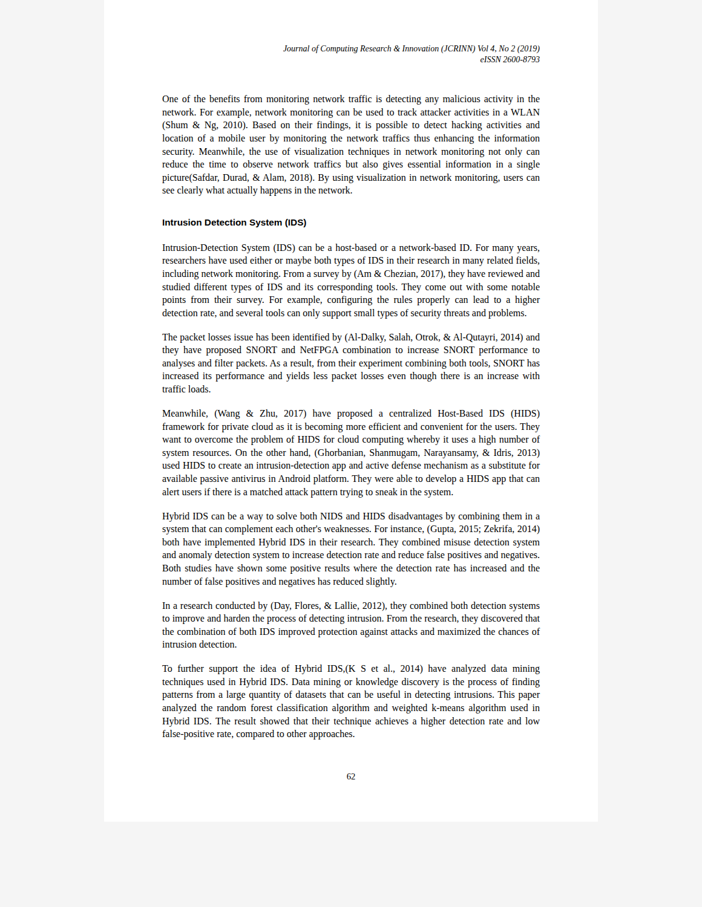Journal of Computing Research & Innovation (JCRINN) Vol 4, No 2 (2019)
eISSN 2600-8793
One of the benefits from monitoring network traffic is detecting any malicious activity in the network. For example, network monitoring can be used to track attacker activities in a WLAN (Shum & Ng, 2010). Based on their findings, it is possible to detect hacking activities and location of a mobile user by monitoring the network traffics thus enhancing the information security. Meanwhile, the use of visualization techniques in network monitoring not only can reduce the time to observe network traffics but also gives essential information in a single picture(Safdar, Durad, & Alam, 2018). By using visualization in network monitoring, users can see clearly what actually happens in the network.
Intrusion Detection System (IDS)
Intrusion-Detection System (IDS) can be a host-based or a network-based ID. For many years, researchers have used either or maybe both types of IDS in their research in many related fields, including network monitoring. From a survey by (Am & Chezian, 2017), they have reviewed and studied different types of IDS and its corresponding tools. They come out with some notable points from their survey. For example, configuring the rules properly can lead to a higher detection rate, and several tools can only support small types of security threats and problems.
The packet losses issue has been identified by (Al-Dalky, Salah, Otrok, & Al-Qutayri, 2014) and they have proposed SNORT and NetFPGA combination to increase SNORT performance to analyses and filter packets. As a result, from their experiment combining both tools, SNORT has increased its performance and yields less packet losses even though there is an increase with traffic loads.
Meanwhile, (Wang & Zhu, 2017) have proposed a centralized Host-Based IDS (HIDS) framework for private cloud as it is becoming more efficient and convenient for the users. They want to overcome the problem of HIDS for cloud computing whereby it uses a high number of system resources. On the other hand, (Ghorbanian, Shanmugam, Narayansamy, & Idris, 2013) used HIDS to create an intrusion-detection app and active defense mechanism as a substitute for available passive antivirus in Android platform. They were able to develop a HIDS app that can alert users if there is a matched attack pattern trying to sneak in the system.
Hybrid IDS can be a way to solve both NIDS and HIDS disadvantages by combining them in a system that can complement each other's weaknesses. For instance, (Gupta, 2015; Zekrifa, 2014) both have implemented Hybrid IDS in their research. They combined misuse detection system and anomaly detection system to increase detection rate and reduce false positives and negatives. Both studies have shown some positive results where the detection rate has increased and the number of false positives and negatives has reduced slightly.
In a research conducted by (Day, Flores, & Lallie, 2012), they combined both detection systems to improve and harden the process of detecting intrusion. From the research, they discovered that the combination of both IDS improved protection against attacks and maximized the chances of intrusion detection.
To further support the idea of Hybrid IDS,(K S et al., 2014) have analyzed data mining techniques used in Hybrid IDS. Data mining or knowledge discovery is the process of finding patterns from a large quantity of datasets that can be useful in detecting intrusions. This paper analyzed the random forest classification algorithm and weighted k-means algorithm used in Hybrid IDS. The result showed that their technique achieves a higher detection rate and low false-positive rate, compared to other approaches.
62